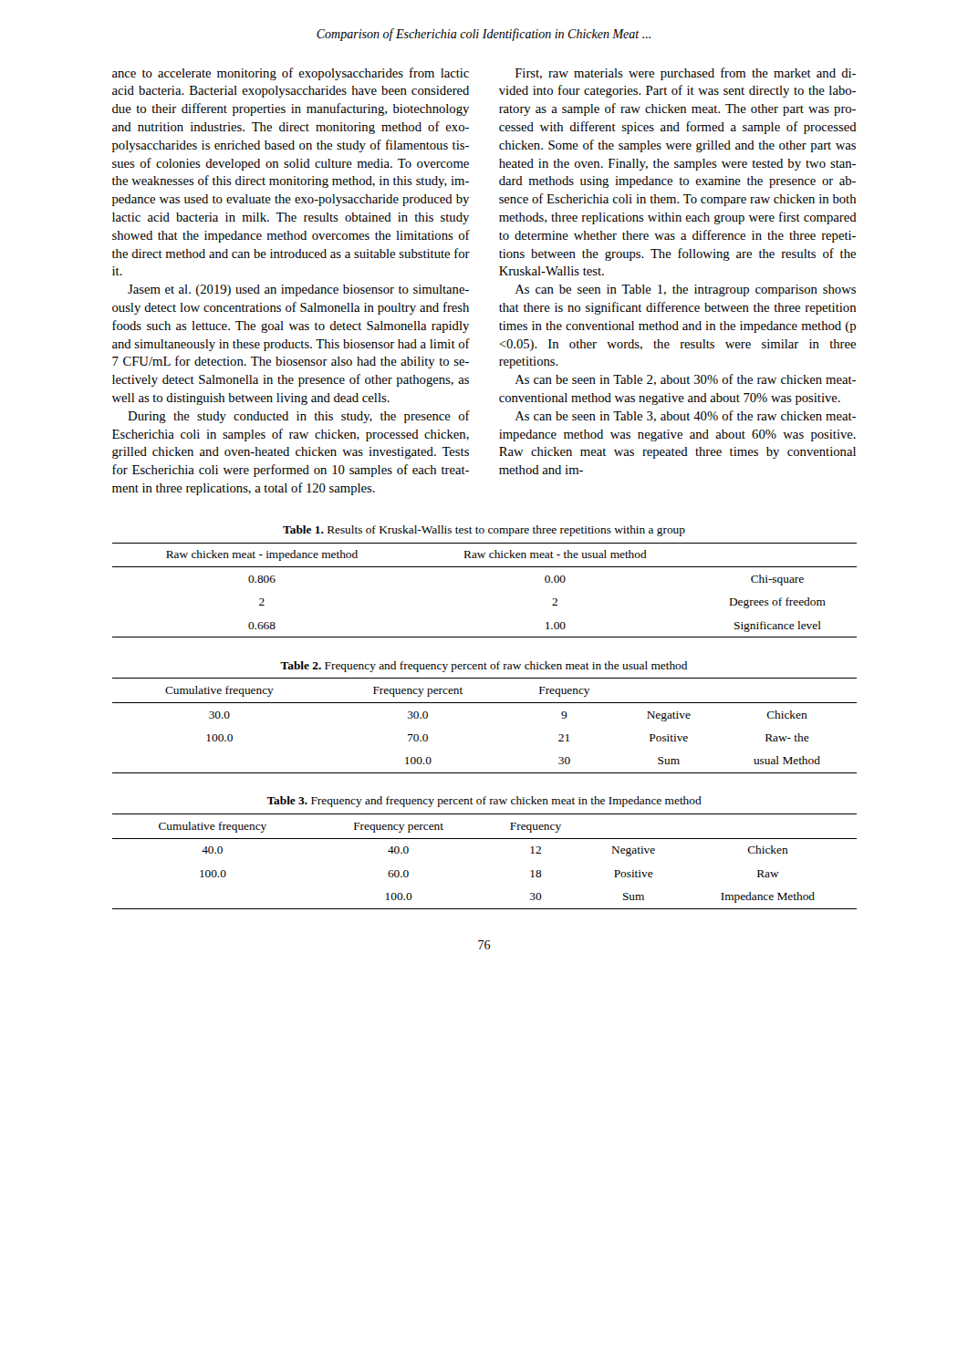Comparison of Escherichia coli Identification in Chicken Meat ...
ance to accelerate monitoring of exopolysaccharides from lactic acid bacteria. Bacterial exopolysaccharides have been considered due to their different properties in manufacturing, biotechnology and nutrition industries. The direct monitoring method of exo-polysaccharides is enriched based on the study of filamentous tissues of colonies developed on solid culture media. To overcome the weaknesses of this direct monitoring method, in this study, impedance was used to evaluate the exo-polysaccharide produced by lactic acid bacteria in milk. The results obtained in this study showed that the impedance method overcomes the limitations of the direct method and can be introduced as a suitable substitute for it.
Jasem et al. (2019) used an impedance biosensor to simultaneously detect low concentrations of Salmonella in poultry and fresh foods such as lettuce. The goal was to detect Salmonella rapidly and simultaneously in these products. This biosensor had a limit of 7 CFU/mL for detection. The biosensor also had the ability to selectively detect Salmonella in the presence of other pathogens, as well as to distinguish between living and dead cells.
During the study conducted in this study, the presence of Escherichia coli in samples of raw chicken, processed chicken, grilled chicken and oven-heated chicken was investigated. Tests for Escherichia coli were performed on 10 samples of each treatment in three replications, a total of 120 samples.
First, raw materials were purchased from the market and divided into four categories. Part of it was sent directly to the laboratory as a sample of raw chicken meat. The other part was processed with different spices and formed a sample of processed chicken. Some of the samples were grilled and the other part was heated in the oven. Finally, the samples were tested by two standard methods using impedance to examine the presence or absence of Escherichia coli in them. To compare raw chicken in both methods, three replications within each group were first compared to determine whether there was a difference in the three repetitions between the groups. The following are the results of the Kruskal-Wallis test.
As can be seen in Table 1, the intragroup comparison shows that there is no significant difference between the three repetition times in the conventional method and in the impedance method (p <0.05). In other words, the results were similar in three repetitions.
As can be seen in Table 2, about 30% of the raw chicken meat-conventional method was negative and about 70% was positive.
As can be seen in Table 3, about 40% of the raw chicken meat-impedance method was negative and about 60% was positive. Raw chicken meat was repeated three times by conventional method and im-
Table 1. Results of Kruskal-Wallis test to compare three repetitions within a group
| Raw chicken meat - impedance method | Raw chicken meat - the usual method | |
| --- | --- | --- |
| 0.806 | 0.00 | Chi-square |
| 2 | 2 | Degrees of freedom |
| 0.668 | 1.00 | Significance level |
Table 2. Frequency and frequency percent of raw chicken meat in the usual method
| Cumulative frequency | Frequency percent | Frequency | | |
| --- | --- | --- | --- | --- |
| 30.0 | 30.0 | 9 | Negative | Chicken |
| 100.0 | 70.0 | 21 | Positive | Raw- the |
| | 100.0 | 30 | Sum | usual Method |
Table 3. Frequency and frequency percent of raw chicken meat in the Impedance method
| Cumulative frequency | Frequency percent | Frequency | | |
| --- | --- | --- | --- | --- |
| 40.0 | 40.0 | 12 | Negative | Chicken |
| 100.0 | 60.0 | 18 | Positive | Raw |
| | 100.0 | 30 | Sum | Impedance Method |
76